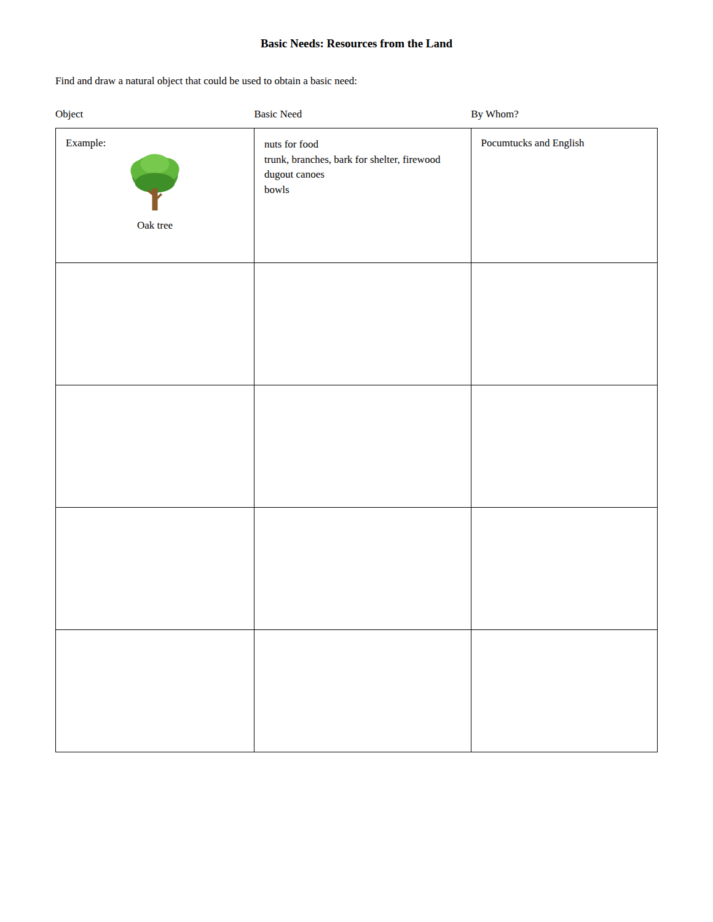Basic Needs: Resources from the Land
Find and draw a natural object that could be used to obtain a basic need:
Object Basic Need By Whom?
| Example: Oak tree | nuts for food trunk, branches, bark for shelter, firewood dugout canoes bowls | Pocumtucks and English |